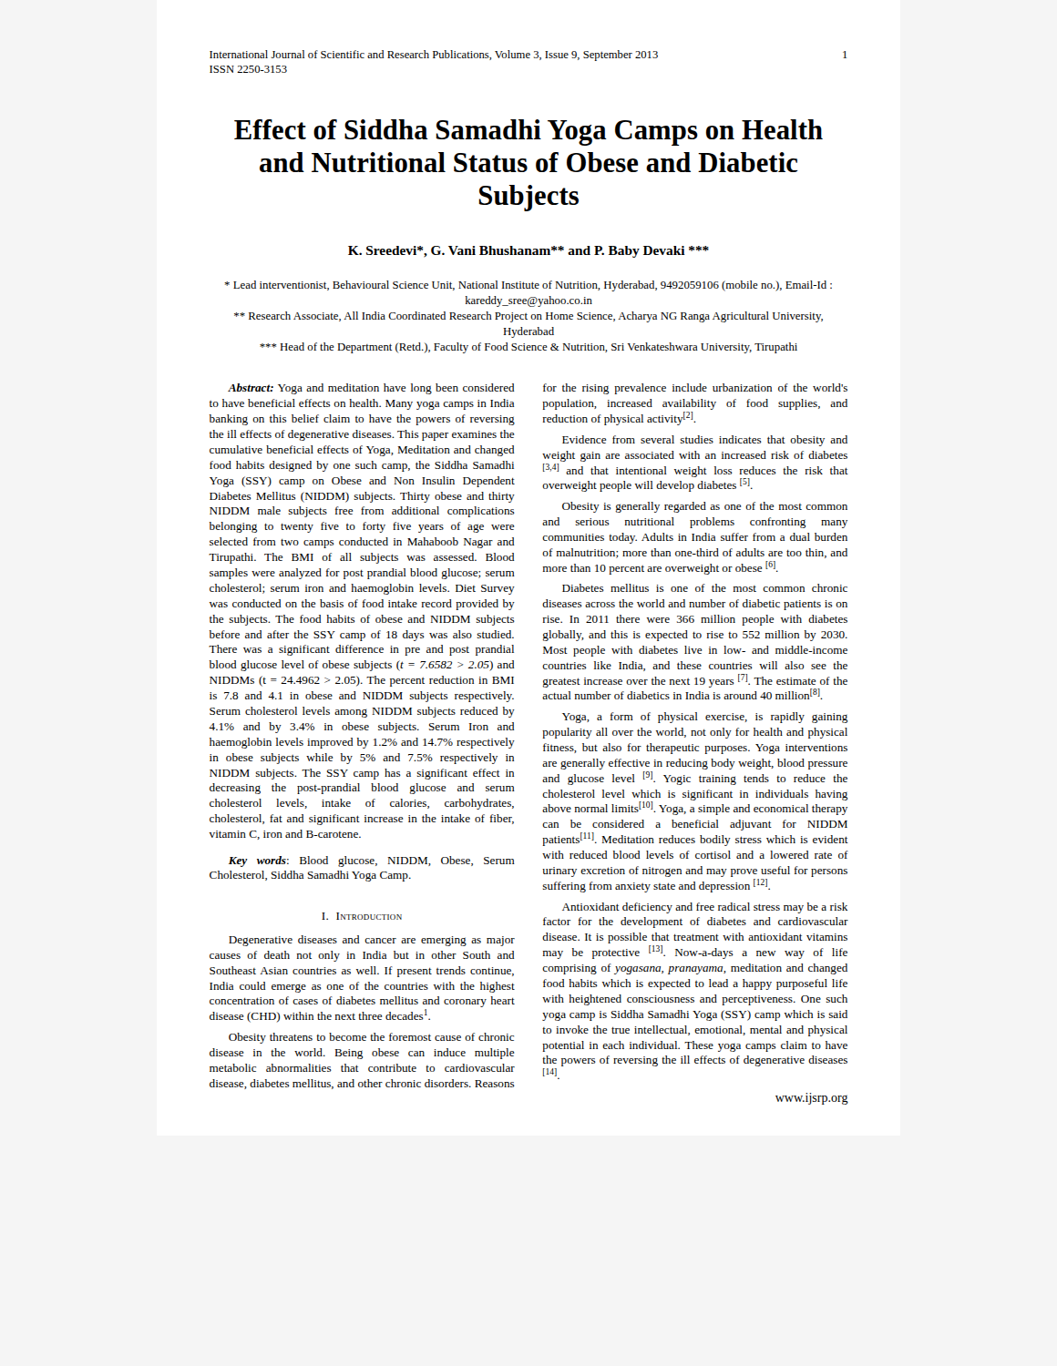International Journal of Scientific and Research Publications, Volume 3, Issue 9, September 2013
ISSN 2250-3153 1
Effect of Siddha Samadhi Yoga Camps on Health and Nutritional Status of Obese and Diabetic Subjects
K. Sreedevi*, G. Vani Bhushanam** and P. Baby Devaki ***
* Lead interventionist, Behavioural Science Unit, National Institute of Nutrition, Hyderabad, 9492059106 (mobile no.), Email-Id : kareddy_sree@yahoo.co.in
** Research Associate, All India Coordinated Research Project on Home Science, Acharya NG Ranga Agricultural University, Hyderabad
*** Head of the Department (Retd.), Faculty of Food Science & Nutrition, Sri Venkateshwara University, Tirupathi
Abstract: Yoga and meditation have long been considered to have beneficial effects on health. Many yoga camps in India banking on this belief claim to have the powers of reversing the ill effects of degenerative diseases. This paper examines the cumulative beneficial effects of Yoga, Meditation and changed food habits designed by one such camp, the Siddha Samadhi Yoga (SSY) camp on Obese and Non Insulin Dependent Diabetes Mellitus (NIDDM) subjects. Thirty obese and thirty NIDDM male subjects free from additional complications belonging to twenty five to forty five years of age were selected from two camps conducted in Mahaboob Nagar and Tirupathi. The BMI of all subjects was assessed. Blood samples were analyzed for post prandial blood glucose; serum cholesterol; serum iron and haemoglobin levels. Diet Survey was conducted on the basis of food intake record provided by the subjects. The food habits of obese and NIDDM subjects before and after the SSY camp of 18 days was also studied. There was a significant difference in pre and post prandial blood glucose level of obese subjects (t = 7.6582 > 2.05) and NIDDMs (t = 24.4962 > 2.05). The percent reduction in BMI is 7.8 and 4.1 in obese and NIDDM subjects respectively. Serum cholesterol levels among NIDDM subjects reduced by 4.1% and by 3.4% in obese subjects. Serum Iron and haemoglobin levels improved by 1.2% and 14.7% respectively in obese subjects while by 5% and 7.5% respectively in NIDDM subjects. The SSY camp has a significant effect in decreasing the post-prandial blood glucose and serum cholesterol levels, intake of calories, carbohydrates, cholesterol, fat and significant increase in the intake of fiber, vitamin C, iron and B-carotene.
Key words: Blood glucose, NIDDM, Obese, Serum Cholesterol, Siddha Samadhi Yoga Camp.
I. Introduction
Degenerative diseases and cancer are emerging as major causes of death not only in India but in other South and Southeast Asian countries as well. If present trends continue, India could emerge as one of the countries with the highest concentration of cases of diabetes mellitus and coronary heart disease (CHD) within the next three decades1.
Obesity threatens to become the foremost cause of chronic disease in the world. Being obese can induce multiple metabolic abnormalities that contribute to cardiovascular disease, diabetes mellitus, and other chronic disorders. Reasons for the rising prevalence include urbanization of the world's population, increased availability of food supplies, and reduction of physical activity[2].
Evidence from several studies indicates that obesity and weight gain are associated with an increased risk of diabetes [3,4] and that intentional weight loss reduces the risk that overweight people will develop diabetes [5].
Obesity is generally regarded as one of the most common and serious nutritional problems confronting many communities today. Adults in India suffer from a dual burden of malnutrition; more than one-third of adults are too thin, and more than 10 percent are overweight or obese [6].
Diabetes mellitus is one of the most common chronic diseases across the world and number of diabetic patients is on rise. In 2011 there were 366 million people with diabetes globally, and this is expected to rise to 552 million by 2030. Most people with diabetes live in low- and middle-income countries like India, and these countries will also see the greatest increase over the next 19 years [7]. The estimate of the actual number of diabetics in India is around 40 million[8].
Yoga, a form of physical exercise, is rapidly gaining popularity all over the world, not only for health and physical fitness, but also for therapeutic purposes. Yoga interventions are generally effective in reducing body weight, blood pressure and glucose level [9]. Yogic training tends to reduce the cholesterol level which is significant in individuals having above normal limits[10]. Yoga, a simple and economical therapy can be considered a beneficial adjuvant for NIDDM patients[11]. Meditation reduces bodily stress which is evident with reduced blood levels of cortisol and a lowered rate of urinary excretion of nitrogen and may prove useful for persons suffering from anxiety state and depression [12].
Antioxidant deficiency and free radical stress may be a risk factor for the development of diabetes and cardiovascular disease. It is possible that treatment with antioxidant vitamins may be protective [13]. Now-a-days a new way of life comprising of yogasana, pranayama, meditation and changed food habits which is expected to lead a happy purposeful life with heightened consciousness and perceptiveness. One such yoga camp is Siddha Samadhi Yoga (SSY) camp which is said to invoke the true intellectual, emotional, mental and physical potential in each individual. These yoga camps claim to have the powers of reversing the ill effects of degenerative diseases [14].
www.ijsrp.org